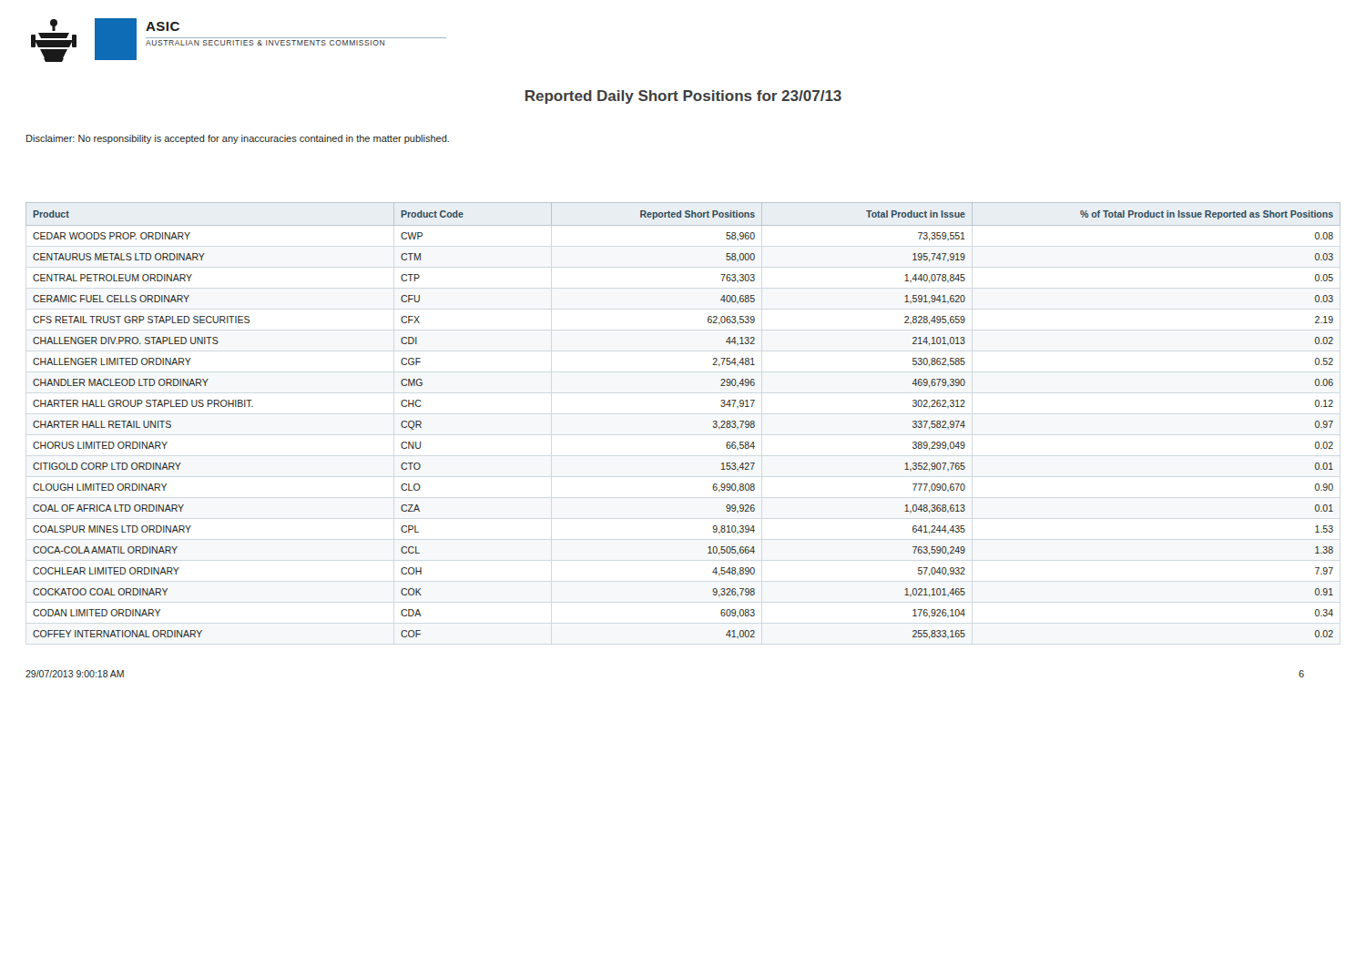ASIC
Australian Securities & Investments Commission
Reported Daily Short Positions for 23/07/13
Disclaimer: No responsibility is accepted for any inaccuracies contained in the matter published.
| Product | Product Code | Reported Short Positions | Total Product in Issue | % of Total Product in Issue Reported as Short Positions |
| --- | --- | --- | --- | --- |
| CEDAR WOODS PROP. ORDINARY | CWP | 58,960 | 73,359,551 | 0.08 |
| CENTAURUS METALS LTD ORDINARY | CTM | 58,000 | 195,747,919 | 0.03 |
| CENTRAL PETROLEUM ORDINARY | CTP | 763,303 | 1,440,078,845 | 0.05 |
| CERAMIC FUEL CELLS ORDINARY | CFU | 400,685 | 1,591,941,620 | 0.03 |
| CFS RETAIL TRUST GRP STAPLED SECURITIES | CFX | 62,063,539 | 2,828,495,659 | 2.19 |
| CHALLENGER DIV.PRO. STAPLED UNITS | CDI | 44,132 | 214,101,013 | 0.02 |
| CHALLENGER LIMITED ORDINARY | CGF | 2,754,481 | 530,862,585 | 0.52 |
| CHANDLER MACLEOD LTD ORDINARY | CMG | 290,496 | 469,679,390 | 0.06 |
| CHARTER HALL GROUP STAPLED US PROHIBIT. | CHC | 347,917 | 302,262,312 | 0.12 |
| CHARTER HALL RETAIL UNITS | CQR | 3,283,798 | 337,582,974 | 0.97 |
| CHORUS LIMITED ORDINARY | CNU | 66,584 | 389,299,049 | 0.02 |
| CITIGOLD CORP LTD ORDINARY | CTO | 153,427 | 1,352,907,765 | 0.01 |
| CLOUGH LIMITED ORDINARY | CLO | 6,990,808 | 777,090,670 | 0.90 |
| COAL OF AFRICA LTD ORDINARY | CZA | 99,926 | 1,048,368,613 | 0.01 |
| COALSPUR MINES LTD ORDINARY | CPL | 9,810,394 | 641,244,435 | 1.53 |
| COCA-COLA AMATIL ORDINARY | CCL | 10,505,664 | 763,590,249 | 1.38 |
| COCHLEAR LIMITED ORDINARY | COH | 4,548,890 | 57,040,932 | 7.97 |
| COCKATOO COAL ORDINARY | COK | 9,326,798 | 1,021,101,465 | 0.91 |
| CODAN LIMITED ORDINARY | CDA | 609,083 | 176,926,104 | 0.34 |
| COFFEY INTERNATIONAL ORDINARY | COF | 41,002 | 255,833,165 | 0.02 |
29/07/2013 9:00:18 AM
6